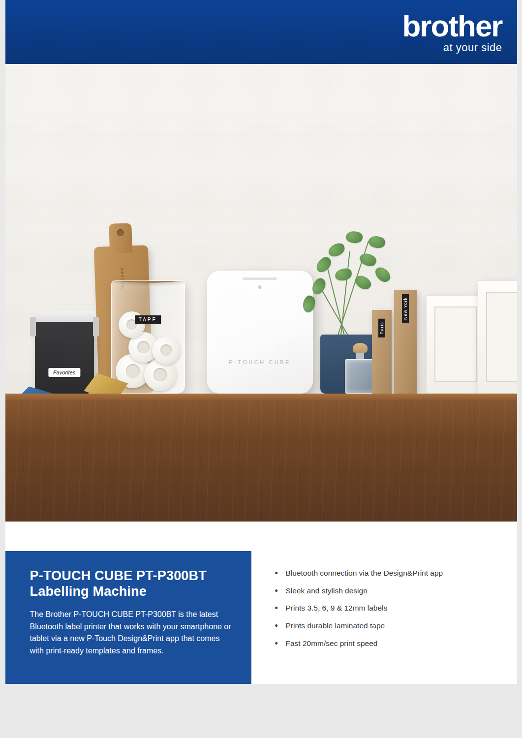brother at your side
Welcome
Favorites
TAPE
Christian Berner et Denis Th...
sous la direction de
VIIA
P-TOUCH CUBE
Paris
New York
P-TOUCH CUBE PT-P300BT
Labelling Machine
The Brother P-TOUCH CUBE PT-P300BT is the latest Bluetooth label printer that works with your smartphone or tablet via a new P-Touch Design&Print app that comes with print-ready templates and frames.
Bluetooth connection via the Design&Print app
Sleek and stylish design
Prints 3.5, 6, 9 & 12mm labels
Prints durable laminated tape
Fast 20mm/sec print speed